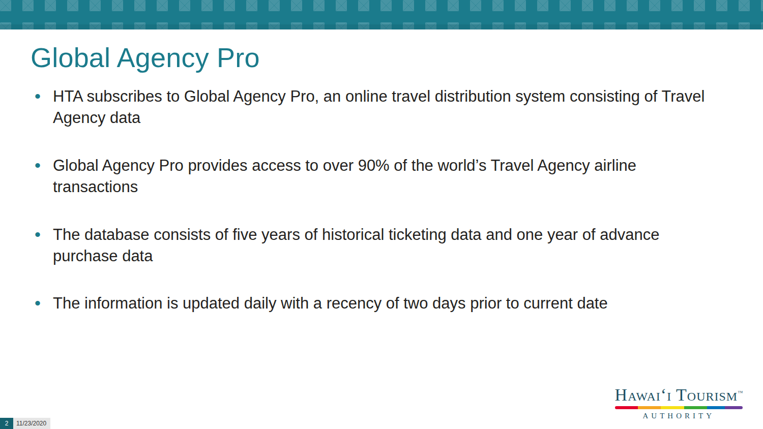Global Agency Pro
HTA subscribes to Global Agency Pro, an online travel distribution system consisting of Travel Agency data
Global Agency Pro provides access to over 90% of the world’s Travel Agency airline transactions
The database consists of five years of historical ticketing data and one year of advance purchase data
The information is updated daily with a recency of two days prior to current date
2 11/23/2020
Hawaiʻi Tourism™
AUTHORITY